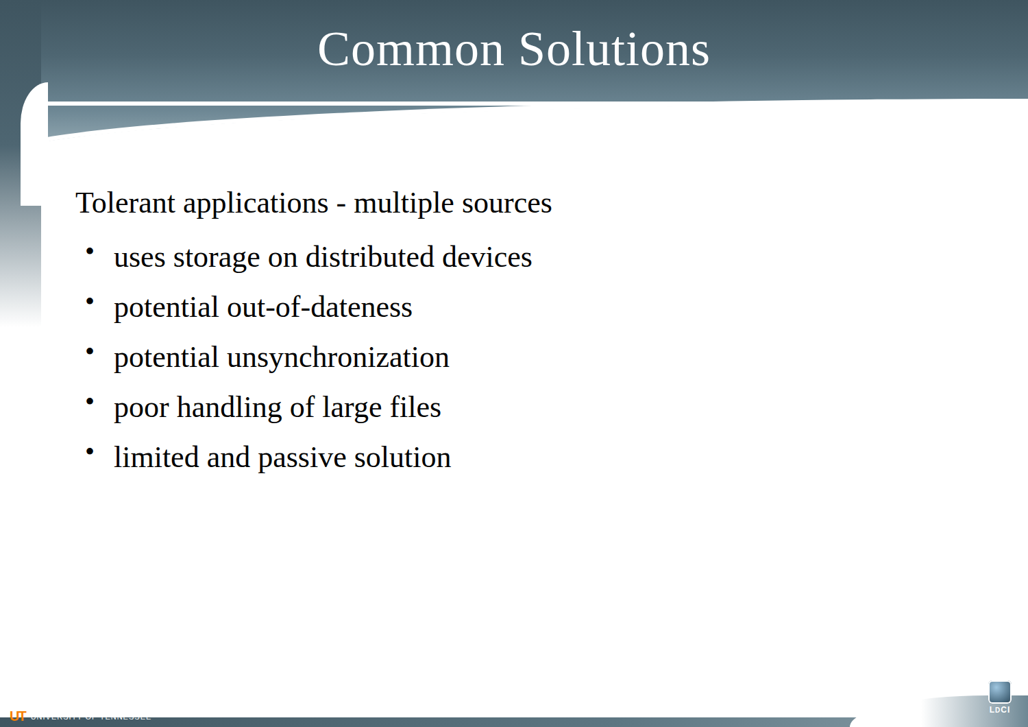Common Solutions
Tolerant applications - multiple sources
uses storage on distributed devices
potential out-of-dateness
potential unsynchronization
poor handling of large files
limited and passive solution
UT University of Tennessee
LDCI